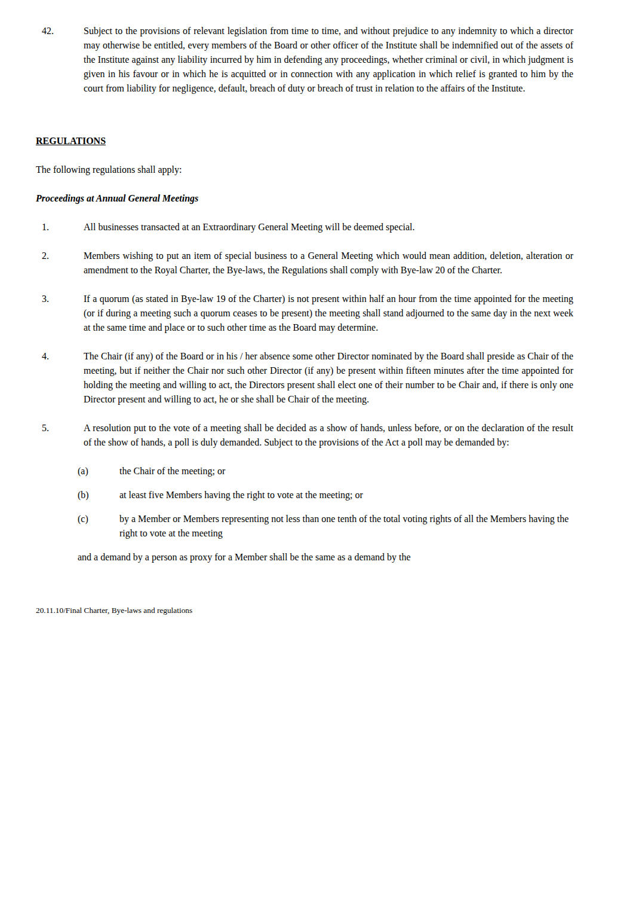42.
Subject to the provisions of relevant legislation from time to time, and without prejudice to any indemnity to which a director may otherwise be entitled, every members of the Board or other officer of the Institute shall be indemnified out of the assets of the Institute against any liability incurred by him in defending any proceedings, whether criminal or civil, in which judgment is given in his favour or in which he is acquitted or in connection with any application in which relief is granted to him by the court from liability for negligence, default, breach of duty or breach of trust in relation to the affairs of the Institute.
REGULATIONS
The following regulations shall apply:
Proceedings at Annual General Meetings
1.
All businesses transacted at an Extraordinary General Meeting will be deemed special.
2.
Members wishing to put an item of special business to a General Meeting which would mean addition, deletion, alteration or amendment to the Royal Charter, the Bye-laws, the Regulations shall comply with Bye-law 20 of the Charter.
3.
If a quorum (as stated in Bye-law 19 of the Charter) is not present within half an hour from the time appointed for the meeting (or if during a meeting such a quorum ceases to be present) the meeting shall stand adjourned to the same day in the next week at the same time and place or to such other time as the Board may determine.
4.
The Chair (if any) of the Board or in his / her absence some other Director nominated by the Board shall preside as Chair of the meeting, but if neither the Chair nor such other Director (if any) be present within fifteen minutes after the time appointed for holding the meeting and willing to act, the Directors present shall elect one of their number to be Chair and, if there is only one Director present and willing to act, he or she shall be Chair of the meeting.
5.
A resolution put to the vote of a meeting shall be decided as a show of hands, unless before, or on the declaration of the result of the show of hands, a poll is duly demanded. Subject to the provisions of the Act a poll may be demanded by:
(a)
the Chair of the meeting; or
(b)
at least five Members having the right to vote at the meeting; or
(c)
by a Member or Members representing not less than one tenth of the total voting rights of all the Members having the right to vote at the meeting
and a demand by a person as proxy for a Member shall be the same as a demand by the
20.11.10/Final Charter, Bye-laws and regulations